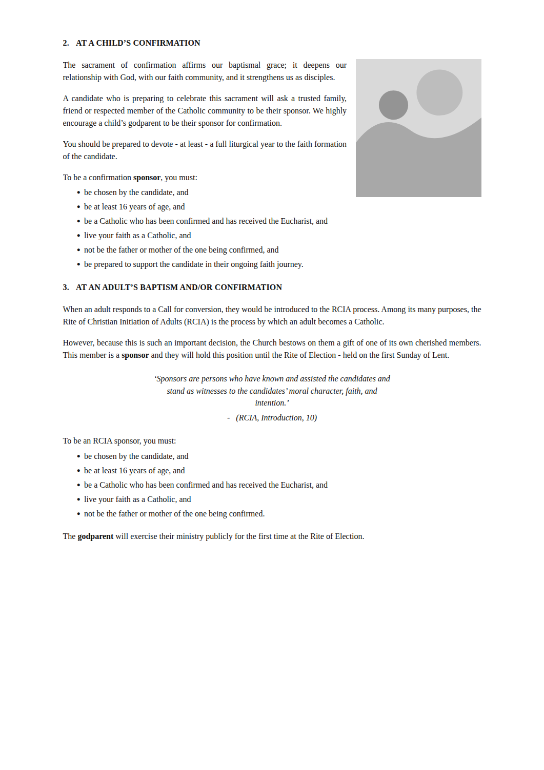2. AT A CHILD’S CONFIRMATION
The sacrament of confirmation affirms our baptismal grace; it deepens our relationship with God, with our faith community, and it strengthens us as disciples.
A candidate who is preparing to celebrate this sacrament will ask a trusted family, friend or respected member of the Catholic community to be their sponsor. We highly encourage a child’s godparent to be their sponsor for confirmation.
You should be prepared to devote - at least - a full liturgical year to the faith formation of the candidate.
To be a confirmation sponsor, you must:
be chosen by the candidate, and
be at least 16 years of age, and
be a Catholic who has been confirmed and has received the Eucharist, and
live your faith as a Catholic, and
not be the father or mother of the one being confirmed, and
be prepared to support the candidate in their ongoing faith journey.
3. AT AN ADULT’S BAPTISM AND/OR CONFIRMATION
When an adult responds to a Call for conversion, they would be introduced to the RCIA process. Among its many purposes, the Rite of Christian Initiation of Adults (RCIA) is the process by which an adult becomes a Catholic.
However, because this is such an important decision, the Church bestows on them a gift of one of its own cherished members. This member is a sponsor and they will hold this position until the Rite of Election - held on the first Sunday of Lent.
‘Sponsors are persons who have known and assisted the candidates and
stand as witnesses to the candidates’ moral character, faith, and
intention.’ (RCIA, Introduction, 10)
To be an RCIA sponsor, you must:
be chosen by the candidate, and
be at least 16 years of age, and
be a Catholic who has been confirmed and has received the Eucharist, and
live your faith as a Catholic, and
not be the father or mother of the one being confirmed.
The godparent will exercise their ministry publicly for the first time at the Rite of Election.